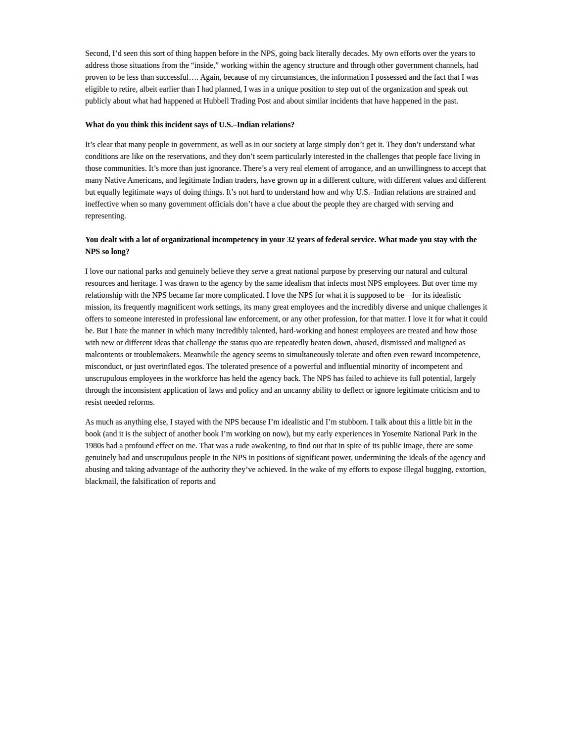Second, I’d seen this sort of thing happen before in the NPS, going back literally decades. My own efforts over the years to address those situations from the “inside,” working within the agency structure and through other government channels, had proven to be less than successful…. Again, because of my circumstances, the information I possessed and the fact that I was eligible to retire, albeit earlier than I had planned, I was in a unique position to step out of the organization and speak out publicly about what had happened at Hubbell Trading Post and about similar incidents that have happened in the past.
What do you think this incident says of U.S.–Indian relations?
It’s clear that many people in government, as well as in our society at large simply don’t get it. They don’t understand what conditions are like on the reservations, and they don’t seem particularly interested in the challenges that people face living in those communities. It’s more than just ignorance. There’s a very real element of arrogance, and an unwillingness to accept that many Native Americans, and legitimate Indian traders, have grown up in a different culture, with different values and different but equally legitimate ways of doing things. It’s not hard to understand how and why U.S.–Indian relations are strained and ineffective when so many government officials don’t have a clue about the people they are charged with serving and representing.
You dealt with a lot of organizational incompetency in your 32 years of federal service. What made you stay with the NPS so long?
I love our national parks and genuinely believe they serve a great national purpose by preserving our natural and cultural resources and heritage. I was drawn to the agency by the same idealism that infects most NPS employees. But over time my relationship with the NPS became far more complicated. I love the NPS for what it is supposed to be—for its idealistic mission, its frequently magnificent work settings, its many great employees and the incredibly diverse and unique challenges it offers to someone interested in professional law enforcement, or any other profession, for that matter. I love it for what it could be. But I hate the manner in which many incredibly talented, hard-working and honest employees are treated and how those with new or different ideas that challenge the status quo are repeatedly beaten down, abused, dismissed and maligned as malcontents or troublemakers. Meanwhile the agency seems to simultaneously tolerate and often even reward incompetence, misconduct, or just overinflated egos. The tolerated presence of a powerful and influential minority of incompetent and unscrupulous employees in the workforce has held the agency back. The NPS has failed to achieve its full potential, largely through the inconsistent application of laws and policy and an uncanny ability to deflect or ignore legitimate criticism and to resist needed reforms.
As much as anything else, I stayed with the NPS because I’m idealistic and I’m stubborn. I talk about this a little bit in the book (and it is the subject of another book I’m working on now), but my early experiences in Yosemite National Park in the 1980s had a profound effect on me. That was a rude awakening, to find out that in spite of its public image, there are some genuinely bad and unscrupulous people in the NPS in positions of significant power, undermining the ideals of the agency and abusing and taking advantage of the authority they’ve achieved. In the wake of my efforts to expose illegal bugging, extortion, blackmail, the falsification of reports and